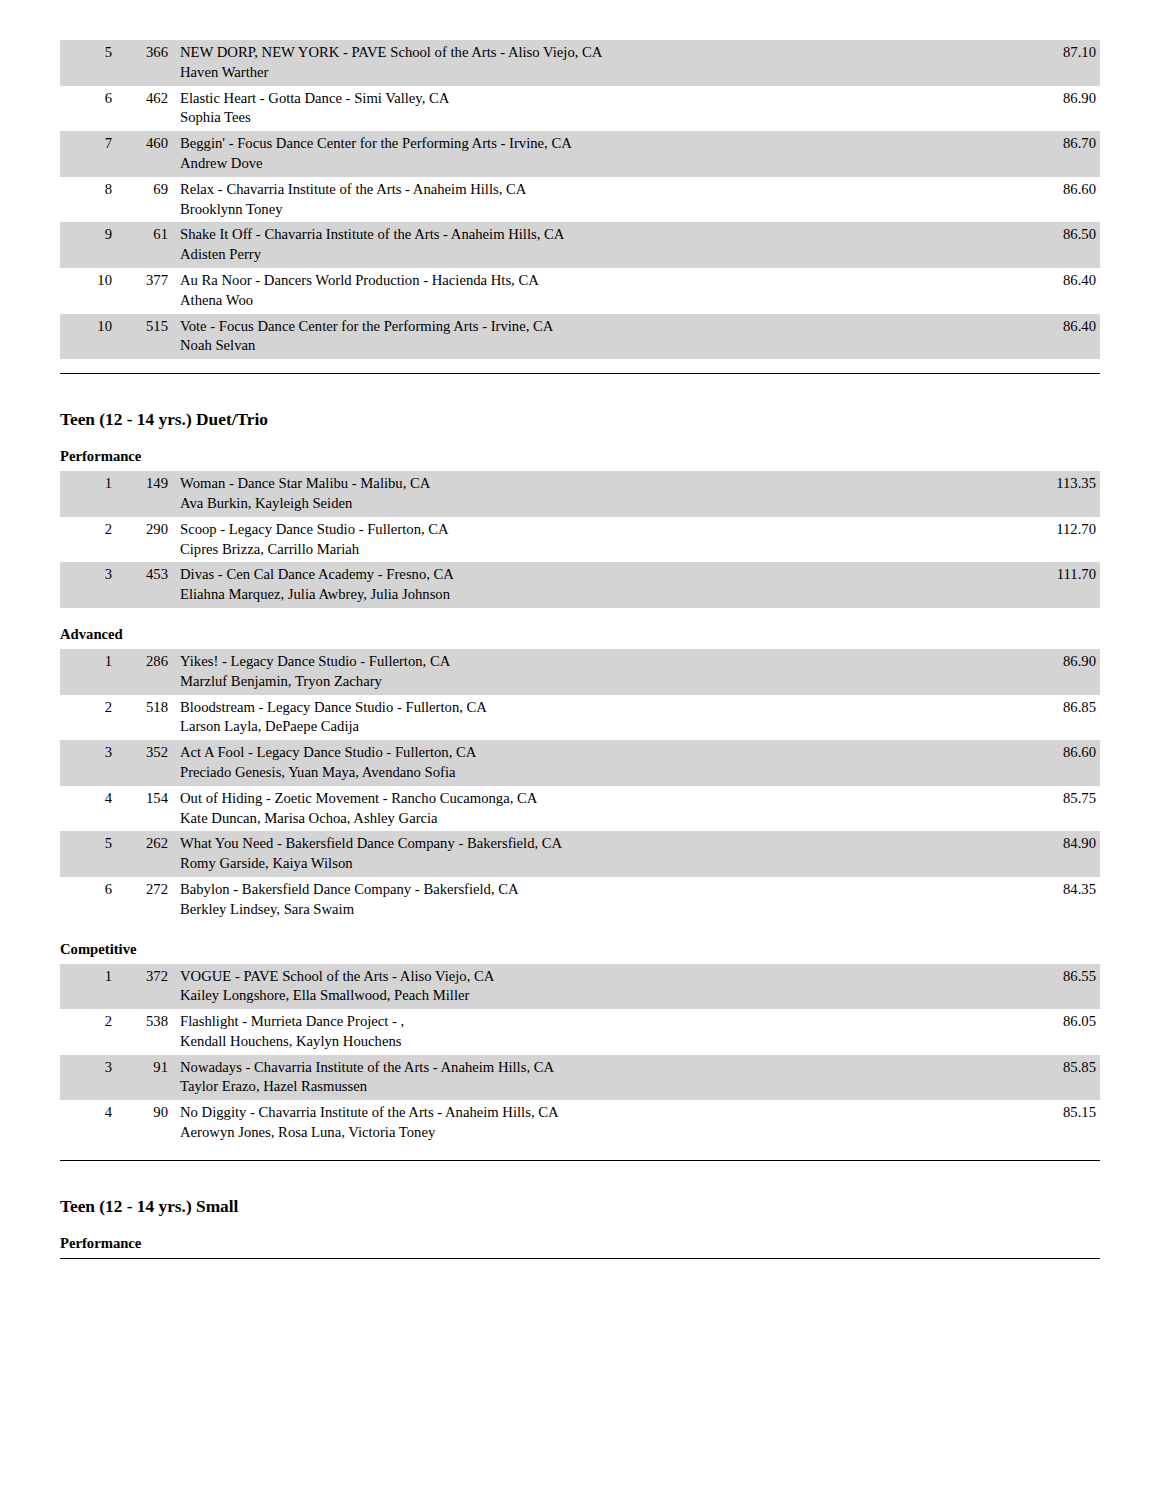| 5 | 366 | NEW DORP, NEW YORK - PAVE School of the Arts - Aliso Viejo, CA Haven Warther | 87.10 |
| 6 | 462 | Elastic Heart - Gotta Dance - Simi Valley, CA Sophia Tees | 86.90 |
| 7 | 460 | Beggin' - Focus Dance Center for the Performing Arts - Irvine, CA Andrew Dove | 86.70 |
| 8 | 69 | Relax - Chavarria Institute of the Arts - Anaheim Hills, CA Brooklynn Toney | 86.60 |
| 9 | 61 | Shake It Off - Chavarria Institute of the Arts - Anaheim Hills, CA Adisten Perry | 86.50 |
| 10 | 377 | Au Ra Noor - Dancers World Production - Hacienda Hts, CA Athena Woo | 86.40 |
| 10 | 515 | Vote - Focus Dance Center for the Performing Arts - Irvine, CA Noah Selvan | 86.40 |
Teen (12 - 14 yrs.) Duet/Trio
Performance
| 1 | 149 | Woman - Dance Star Malibu - Malibu, CA Ava Burkin, Kayleigh Seiden | 113.35 |
| 2 | 290 | Scoop - Legacy Dance Studio - Fullerton, CA Cipres Brizza, Carrillo Mariah | 112.70 |
| 3 | 453 | Divas - Cen Cal Dance Academy - Fresno, CA Eliahna Marquez, Julia Awbrey, Julia Johnson | 111.70 |
Advanced
| 1 | 286 | Yikes! - Legacy Dance Studio - Fullerton, CA Marzluf Benjamin, Tryon Zachary | 86.90 |
| 2 | 518 | Bloodstream - Legacy Dance Studio - Fullerton, CA Larson Layla, DePaepe Cadija | 86.85 |
| 3 | 352 | Act A Fool - Legacy Dance Studio - Fullerton, CA Preciado Genesis, Yuan Maya, Avendano Sofia | 86.60 |
| 4 | 154 | Out of Hiding - Zoetic Movement - Rancho Cucamonga, CA Kate Duncan, Marisa Ochoa, Ashley Garcia | 85.75 |
| 5 | 262 | What You Need - Bakersfield Dance Company - Bakersfield, CA Romy Garside, Kaiya Wilson | 84.90 |
| 6 | 272 | Babylon - Bakersfield Dance Company - Bakersfield, CA Berkley Lindsey, Sara Swaim | 84.35 |
Competitive
| 1 | 372 | VOGUE - PAVE School of the Arts - Aliso Viejo, CA Kailey Longshore, Ella Smallwood, Peach Miller | 86.55 |
| 2 | 538 | Flashlight - Murrieta Dance Project - , Kendall Houchens, Kaylyn Houchens | 86.05 |
| 3 | 91 | Nowadays - Chavarria Institute of the Arts - Anaheim Hills, CA Taylor Erazo, Hazel Rasmussen | 85.85 |
| 4 | 90 | No Diggity - Chavarria Institute of the Arts - Anaheim Hills, CA Aerowyn Jones, Rosa Luna, Victoria Toney | 85.15 |
Teen (12 - 14 yrs.) Small
Performance